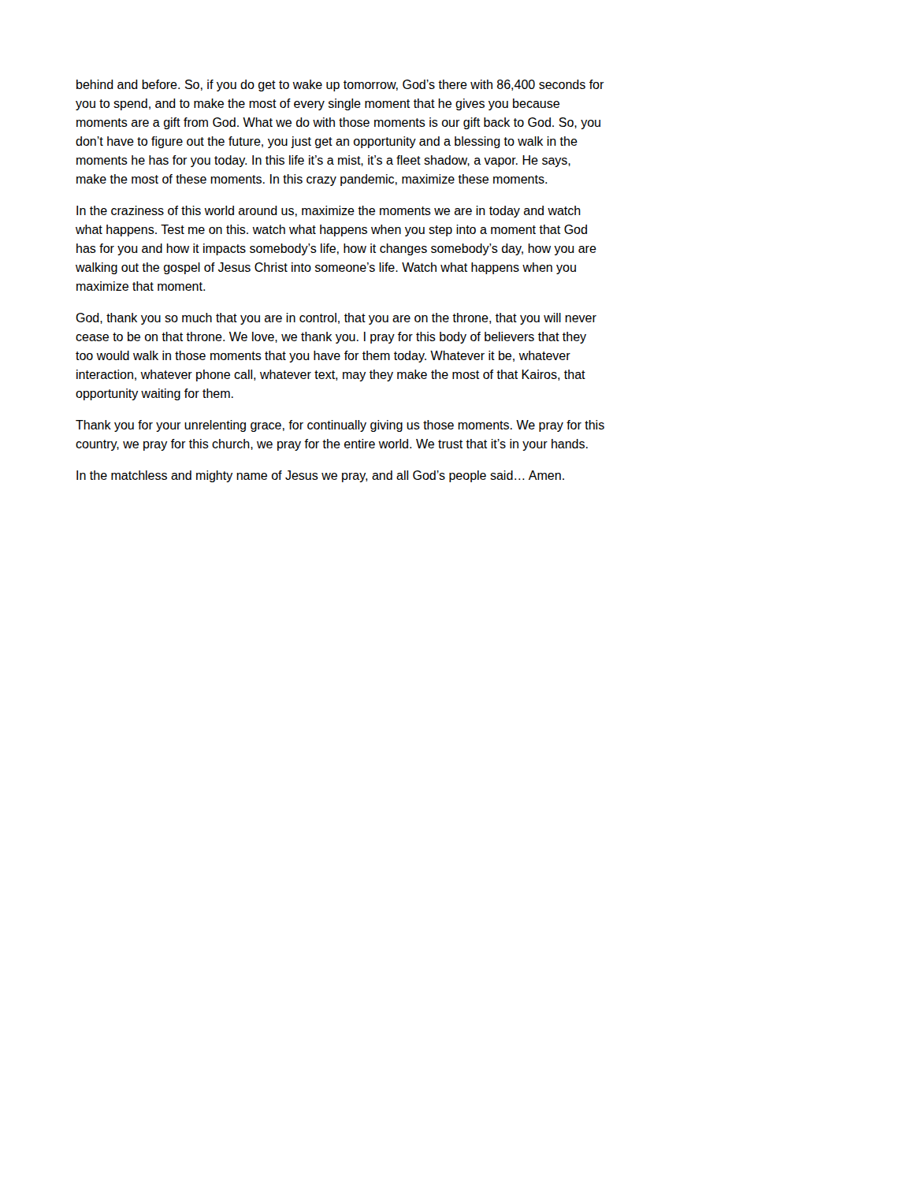behind and before. So, if you do get to wake up tomorrow, God’s there with 86,400 seconds for you to spend, and to make the most of every single moment that he gives you because moments are a gift from God. What we do with those moments is our gift back to God. So, you don’t have to figure out the future, you just get an opportunity and a blessing to walk in the moments he has for you today. In this life it’s a mist, it’s a fleet shadow, a vapor. He says, make the most of these moments. In this crazy pandemic, maximize these moments.
In the craziness of this world around us, maximize the moments we are in today and watch what happens. Test me on this. watch what happens when you step into a moment that God has for you and how it impacts somebody’s life, how it changes somebody’s day, how you are walking out the gospel of Jesus Christ into someone’s life. Watch what happens when you maximize that moment.
God, thank you so much that you are in control, that you are on the throne, that you will never cease to be on that throne. We love, we thank you. I pray for this body of believers that they too would walk in those moments that you have for them today. Whatever it be, whatever interaction, whatever phone call, whatever text, may they make the most of that Kairos, that opportunity waiting for them.
Thank you for your unrelenting grace, for continually giving us those moments. We pray for this country, we pray for this church, we pray for the entire world. We trust that it’s in your hands.
In the matchless and mighty name of Jesus we pray, and all God’s people said… Amen.